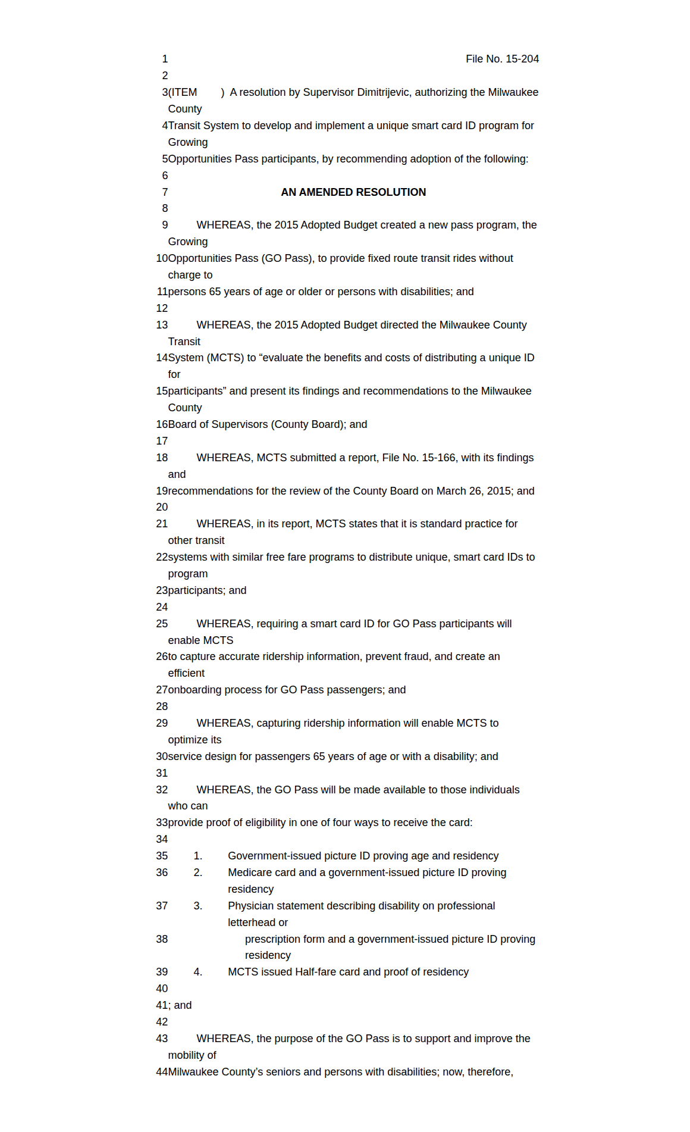| 1 | File No. 15-204 |
| 2 | |
| 3 | (ITEM ) A resolution by Supervisor Dimitrijevic, authorizing the Milwaukee County |
| 4 | Transit System to develop and implement a unique smart card ID program for Growing |
| 5 | Opportunities Pass participants, by recommending adoption of the following: |
| 6 | |
| 7 | AN AMENDED RESOLUTION |
| 8 | |
| 9 | WHEREAS, the 2015 Adopted Budget created a new pass program, the Growing |
| 10 | Opportunities Pass (GO Pass), to provide fixed route transit rides without charge to |
| 11 | persons 65 years of age or older or persons with disabilities; and |
| 12 | |
| 13 | WHEREAS, the 2015 Adopted Budget directed the Milwaukee County Transit |
| 14 | System (MCTS) to “evaluate the benefits and costs of distributing a unique ID for |
| 15 | participants” and present its findings and recommendations to the Milwaukee County |
| 16 | Board of Supervisors (County Board); and |
| 17 | |
| 18 | WHEREAS, MCTS submitted a report, File No. 15-166, with its findings and |
| 19 | recommendations for the review of the County Board on March 26, 2015; and |
| 20 | |
| 21 | WHEREAS, in its report, MCTS states that it is standard practice for other transit |
| 22 | systems with similar free fare programs to distribute unique, smart card IDs to program |
| 23 | participants; and |
| 24 | |
| 25 | WHEREAS, requiring a smart card ID for GO Pass participants will enable MCTS |
| 26 | to capture accurate ridership information, prevent fraud, and create an efficient |
| 27 | onboarding process for GO Pass passengers; and |
| 28 | |
| 29 | WHEREAS, capturing ridership information will enable MCTS to optimize its |
| 30 | service design for passengers 65 years of age or with a disability; and |
| 31 | |
| 32 | WHEREAS, the GO Pass will be made available to those individuals who can |
| 33 | provide proof of eligibility in one of four ways to receive the card: |
| 34 | |
| 35 | 1. Government-issued picture ID proving age and residency |
| 36 | 2. Medicare card and a government-issued picture ID proving residency |
| 37 | 3. Physician statement describing disability on professional letterhead or |
| 38 | prescription form and a government-issued picture ID proving residency |
| 39 | 4. MCTS issued Half-fare card and proof of residency |
| 40 | |
| 41 | ; and |
| 42 | |
| 43 | WHEREAS, the purpose of the GO Pass is to support and improve the mobility of |
| 44 | Milwaukee County’s seniors and persons with disabilities; now, therefore, |